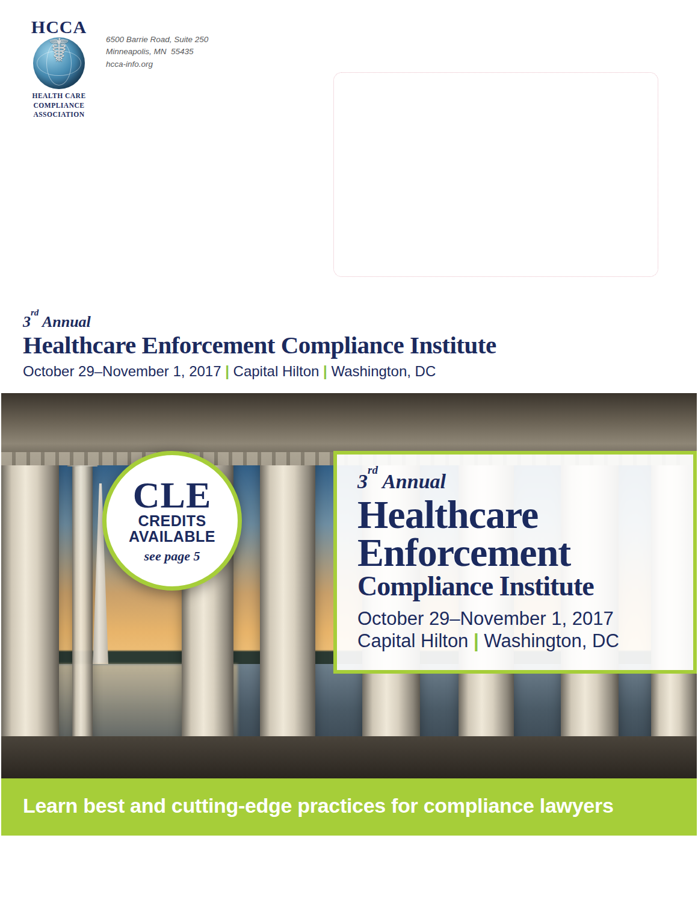HCCA
☤
HEALTH CARE
COMPLIANCE
ASSOCIATION
6500 Barrie Road, Suite 250
Minneapolis, MN 55435
hcca-info.org
3rd Annual
Healthcare Enforcement Compliance Institute
October 29–November 1, 2017 | Capital Hilton | Washington, DC
CLE
CREDITS
AVAILABLE
see page 5
3rd Annual
Healthcare Enforcement Compliance Institute
October 29–November 1, 2017
Capital Hilton | Washington, DC
Learn best and cutting-edge practices for compliance lawyers